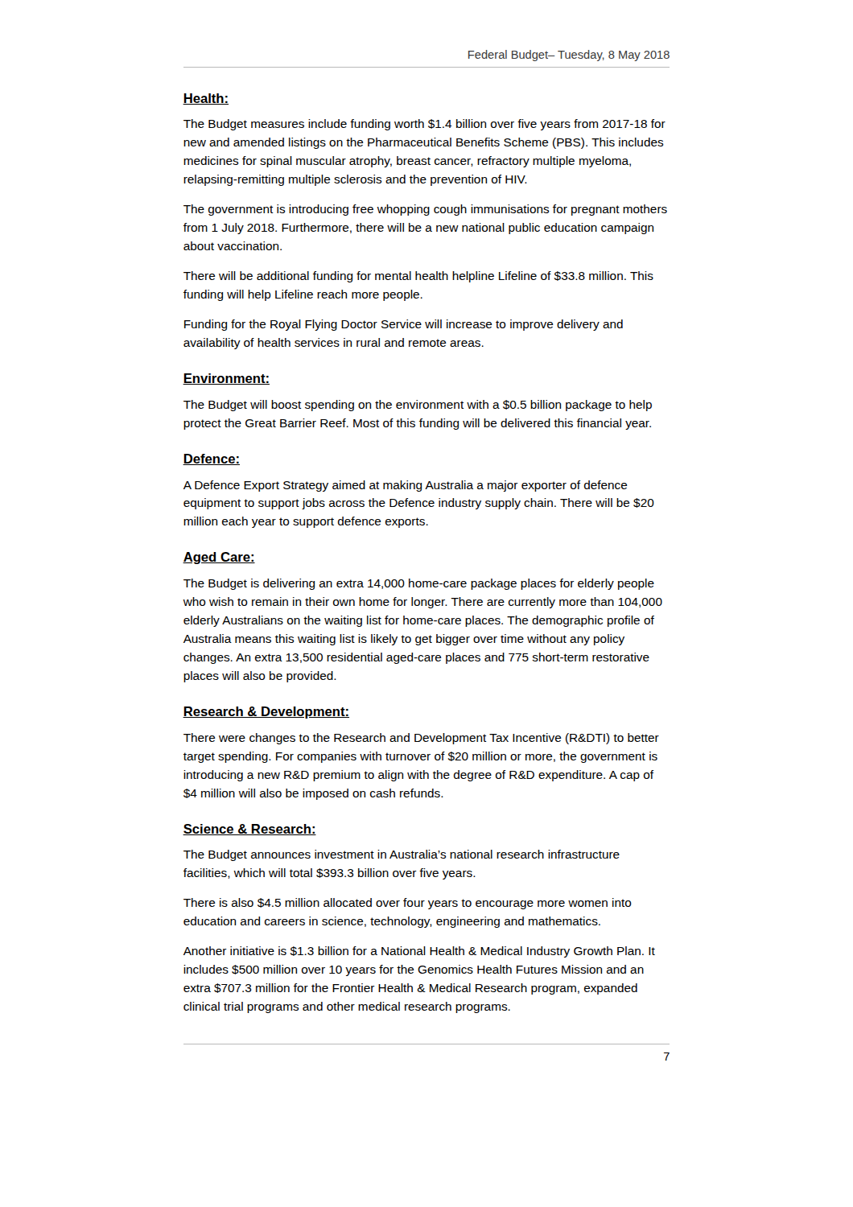Federal Budget– Tuesday, 8 May 2018
Health:
The Budget measures include funding worth $1.4 billion over five years from 2017-18 for new and amended listings on the Pharmaceutical Benefits Scheme (PBS). This includes medicines for spinal muscular atrophy, breast cancer, refractory multiple myeloma, relapsing-remitting multiple sclerosis and the prevention of HIV.
The government is introducing free whopping cough immunisations for pregnant mothers from 1 July 2018. Furthermore, there will be a new national public education campaign about vaccination.
There will be additional funding for mental health helpline Lifeline of $33.8 million. This funding will help Lifeline reach more people.
Funding for the Royal Flying Doctor Service will increase to improve delivery and availability of health services in rural and remote areas.
Environment:
The Budget will boost spending on the environment with a $0.5 billion package to help protect the Great Barrier Reef. Most of this funding will be delivered this financial year.
Defence:
A Defence Export Strategy aimed at making Australia a major exporter of defence equipment to support jobs across the Defence industry supply chain. There will be $20 million each year to support defence exports.
Aged Care:
The Budget is delivering an extra 14,000 home-care package places for elderly people who wish to remain in their own home for longer. There are currently more than 104,000 elderly Australians on the waiting list for home-care places. The demographic profile of Australia means this waiting list is likely to get bigger over time without any policy changes. An extra 13,500 residential aged-care places and 775 short-term restorative places will also be provided.
Research & Development:
There were changes to the Research and Development Tax Incentive (R&DTI) to better target spending. For companies with turnover of $20 million or more, the government is introducing a new R&D premium to align with the degree of R&D expenditure. A cap of $4 million will also be imposed on cash refunds.
Science & Research:
The Budget announces investment in Australia’s national research infrastructure facilities, which will total $393.3 billion over five years.
There is also $4.5 million allocated over four years to encourage more women into education and careers in science, technology, engineering and mathematics.
Another initiative is $1.3 billion for a National Health & Medical Industry Growth Plan. It includes $500 million over 10 years for the Genomics Health Futures Mission and an extra $707.3 million for the Frontier Health & Medical Research program, expanded clinical trial programs and other medical research programs.
7